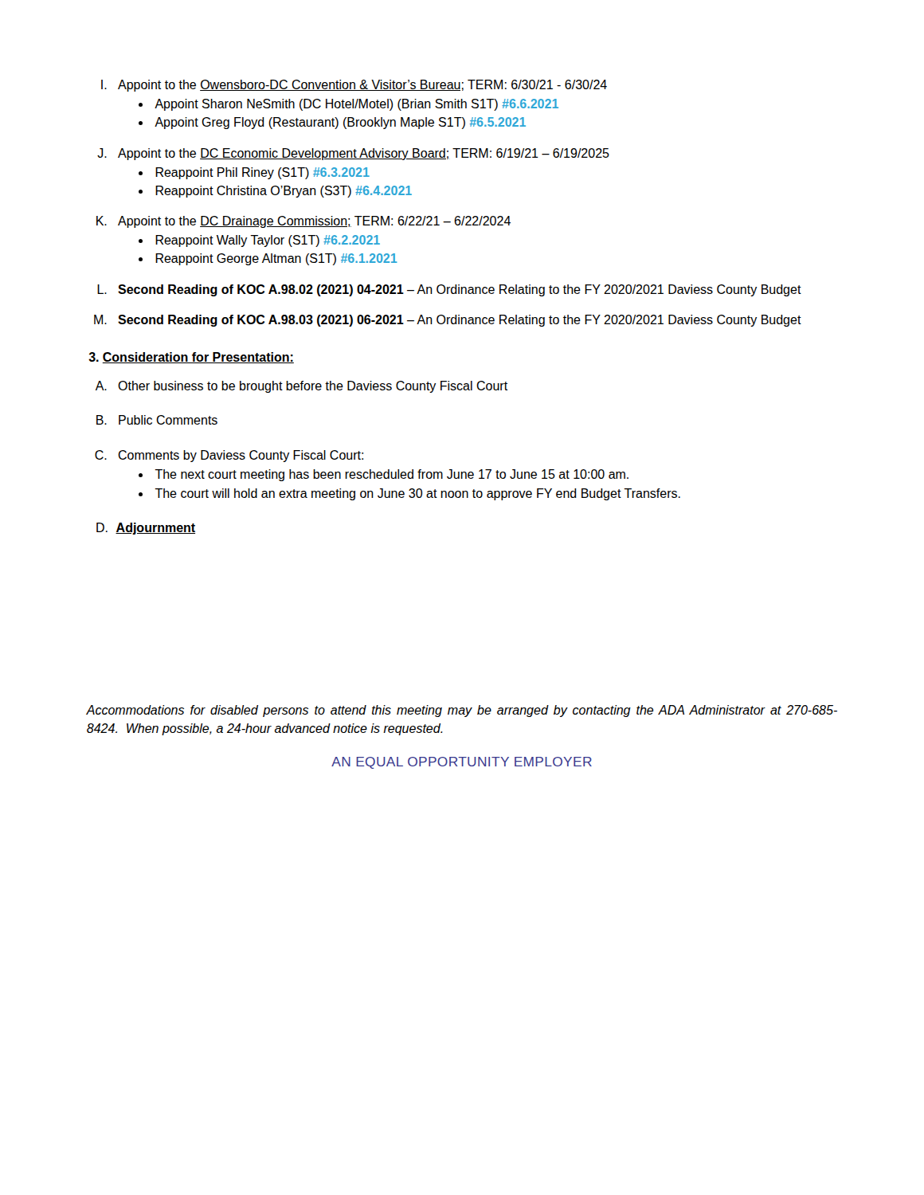Appoint to the Owensboro-DC Convention & Visitor’s Bureau; TERM: 6/30/21 - 6/30/24
Appoint Sharon NeSmith (DC Hotel/Motel) (Brian Smith S1T) #6.6.2021
Appoint Greg Floyd (Restaurant) (Brooklyn Maple S1T) #6.5.2021
Appoint to the DC Economic Development Advisory Board; TERM: 6/19/21 – 6/19/2025
Reappoint Phil Riney (S1T) #6.3.2021
Reappoint Christina O’Bryan (S3T) #6.4.2021
Appoint to the DC Drainage Commission; TERM: 6/22/21 – 6/22/2024
Reappoint Wally Taylor (S1T) #6.2.2021
Reappoint George Altman (S1T) #6.1.2021
Second Reading of KOC A.98.02 (2021) 04-2021 – An Ordinance Relating to the FY 2020/2021 Daviess County Budget
Second Reading of KOC A.98.03 (2021) 06-2021 – An Ordinance Relating to the FY 2020/2021 Daviess County Budget
3. Consideration for Presentation:
Other business to be brought before the Daviess County Fiscal Court
Public Comments
Comments by Daviess County Fiscal Court:
The next court meeting has been rescheduled from June 17 to June 15 at 10:00 am.
The court will hold an extra meeting on June 30 at noon to approve FY end Budget Transfers.
D. Adjournment
Accommodations for disabled persons to attend this meeting may be arranged by contacting the ADA Administrator at 270-685-8424. When possible, a 24-hour advanced notice is requested.
AN EQUAL OPPORTUNITY EMPLOYER